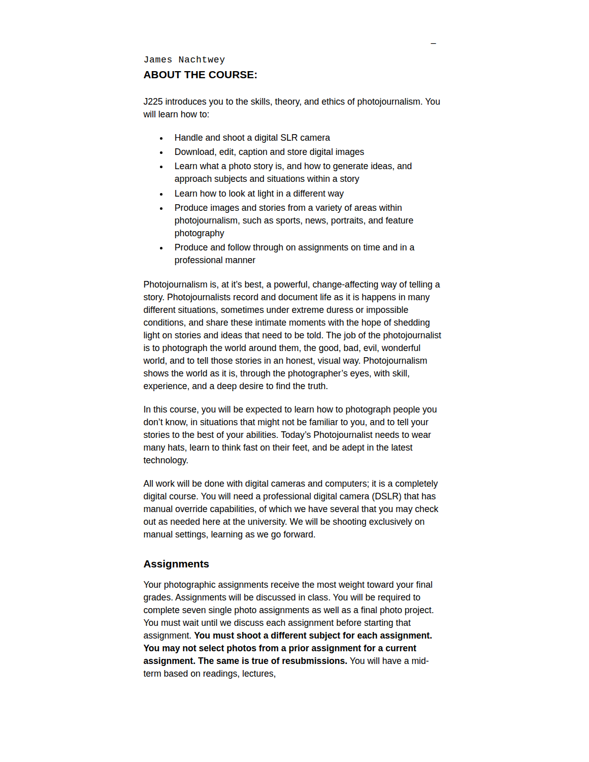_
James Nachtwey
ABOUT THE COURSE:
J225 introduces you to the skills, theory, and ethics of photojournalism. You will learn how to:
Handle and shoot a digital SLR camera
Download, edit, caption and store digital images
Learn what a photo story is, and how to generate ideas, and approach subjects and situations within a story
Learn how to look at light in a different way
Produce images and stories from a variety of areas within photojournalism, such as sports, news, portraits, and feature photography
Produce and follow through on assignments on time and in a professional manner
Photojournalism is, at it’s best, a powerful, change-affecting way of telling a story. Photojournalists record and document life as it is happens in many different situations, sometimes under extreme duress or impossible conditions, and share these intimate moments with the hope of shedding light on stories and ideas that need to be told. The job of the photojournalist is to photograph the world around them, the good, bad, evil, wonderful world, and to tell those stories in an honest, visual way. Photojournalism shows the world as it is, through the photographer’s eyes, with skill, experience, and a deep desire to find the truth.
In this course, you will be expected to learn how to photograph people you don’t know, in situations that might not be familiar to you, and to tell your stories to the best of your abilities. Today’s Photojournalist needs to wear many hats, learn to think fast on their feet, and be adept in the latest technology.
All work will be done with digital cameras and computers; it is a completely digital course. You will need a professional digital camera (DSLR) that has manual override capabilities, of which we have several that you may check out as needed here at the university. We will be shooting exclusively on manual settings, learning as we go forward.
Assignments
Your photographic assignments receive the most weight toward your final grades. Assignments will be discussed in class. You will be required to complete seven single photo assignments as well as a final photo project. You must wait until we discuss each assignment before starting that assignment. You must shoot a different subject for each assignment. You may not select photos from a prior assignment for a current assignment. The same is true of resubmissions. You will have a mid-term based on readings, lectures,